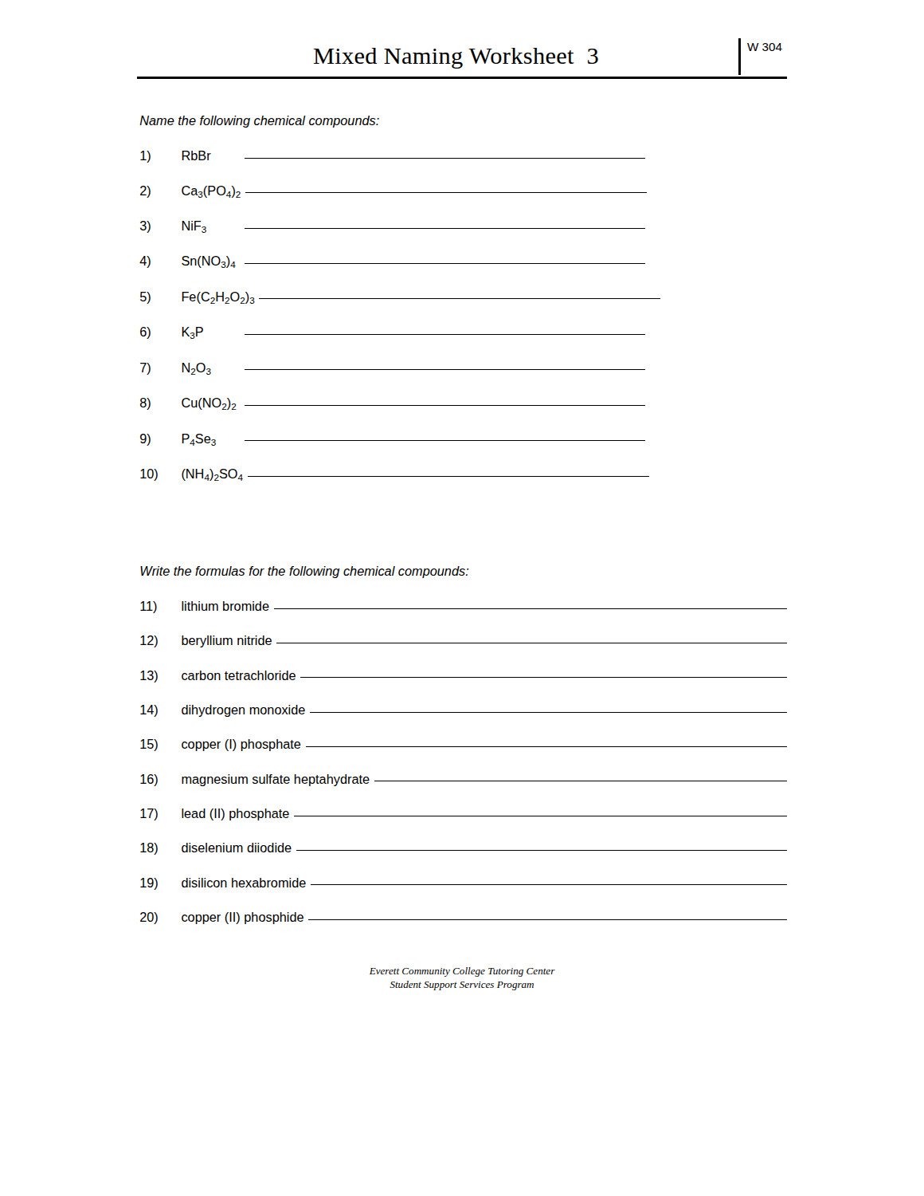Mixed Naming Worksheet 3
W 304
Name the following chemical compounds:
1) RbBr
2) Ca3(PO4)2
3) NiF3
4) Sn(NO3)4
5) Fe(C2H2O2)3
6) K3P
7) N2O3
8) Cu(NO2)2
9) P4Se3
10)(NH4)2SO4
Write the formulas for the following chemical compounds:
11) lithium bromide
12) beryllium nitride
13) carbon tetrachloride
14) dihydrogen monoxide
15) copper (I) phosphate
16) magnesium sulfate heptahydrate
17) lead (II) phosphate
18) diselenium diiodide
19) disilicon hexabromide
20) copper (II) phosphide
Everett Community College Tutoring Center
Student Support Services Program